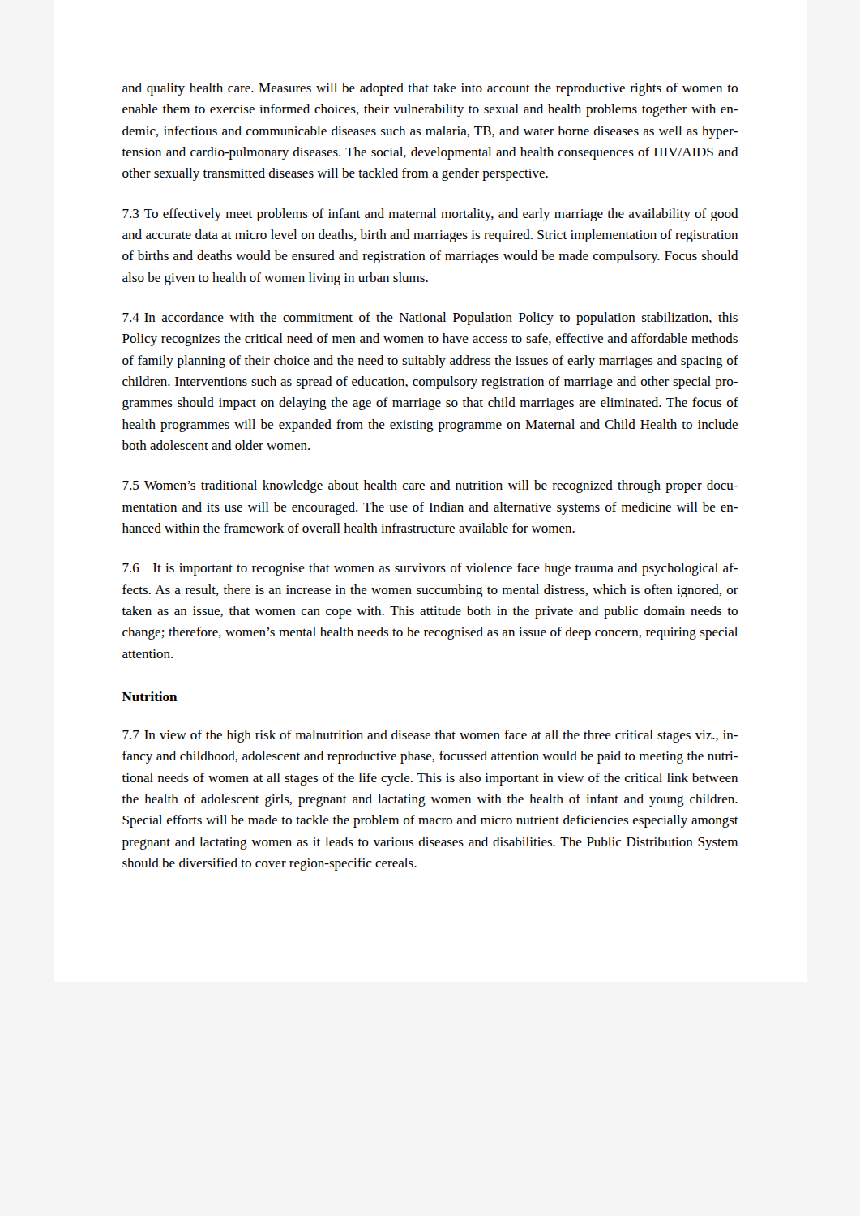and quality health care. Measures will be adopted that take into account the reproductive rights of women to enable them to exercise informed choices, their vulnerability to sexual and health problems together with endemic, infectious and communicable diseases such as malaria, TB, and water borne diseases as well as hypertension and cardio-pulmonary diseases. The social, developmental and health consequences of HIV/AIDS and other sexually transmitted diseases will be tackled from a gender perspective.
7.3 To effectively meet problems of infant and maternal mortality, and early marriage the availability of good and accurate data at micro level on deaths, birth and marriages is required. Strict implementation of registration of births and deaths would be ensured and registration of marriages would be made compulsory. Focus should also be given to health of women living in urban slums.
7.4 In accordance with the commitment of the National Population Policy to population stabilization, this Policy recognizes the critical need of men and women to have access to safe, effective and affordable methods of family planning of their choice and the need to suitably address the issues of early marriages and spacing of children. Interventions such as spread of education, compulsory registration of marriage and other special programmes should impact on delaying the age of marriage so that child marriages are eliminated. The focus of health programmes will be expanded from the existing programme on Maternal and Child Health to include both adolescent and older women.
7.5 Women’s traditional knowledge about health care and nutrition will be recognized through proper documentation and its use will be encouraged. The use of Indian and alternative systems of medicine will be enhanced within the framework of overall health infrastructure available for women.
7.6 It is important to recognise that women as survivors of violence face huge trauma and psychological affects. As a result, there is an increase in the women succumbing to mental distress, which is often ignored, or taken as an issue, that women can cope with. This attitude both in the private and public domain needs to change; therefore, women’s mental health needs to be recognised as an issue of deep concern, requiring special attention.
Nutrition
7.7 In view of the high risk of malnutrition and disease that women face at all the three critical stages viz., infancy and childhood, adolescent and reproductive phase, focussed attention would be paid to meeting the nutritional needs of women at all stages of the life cycle. This is also important in view of the critical link between the health of adolescent girls, pregnant and lactating women with the health of infant and young children. Special efforts will be made to tackle the problem of macro and micro nutrient deficiencies especially amongst pregnant and lactating women as it leads to various diseases and disabilities. The Public Distribution System should be diversified to cover region-specific cereals.